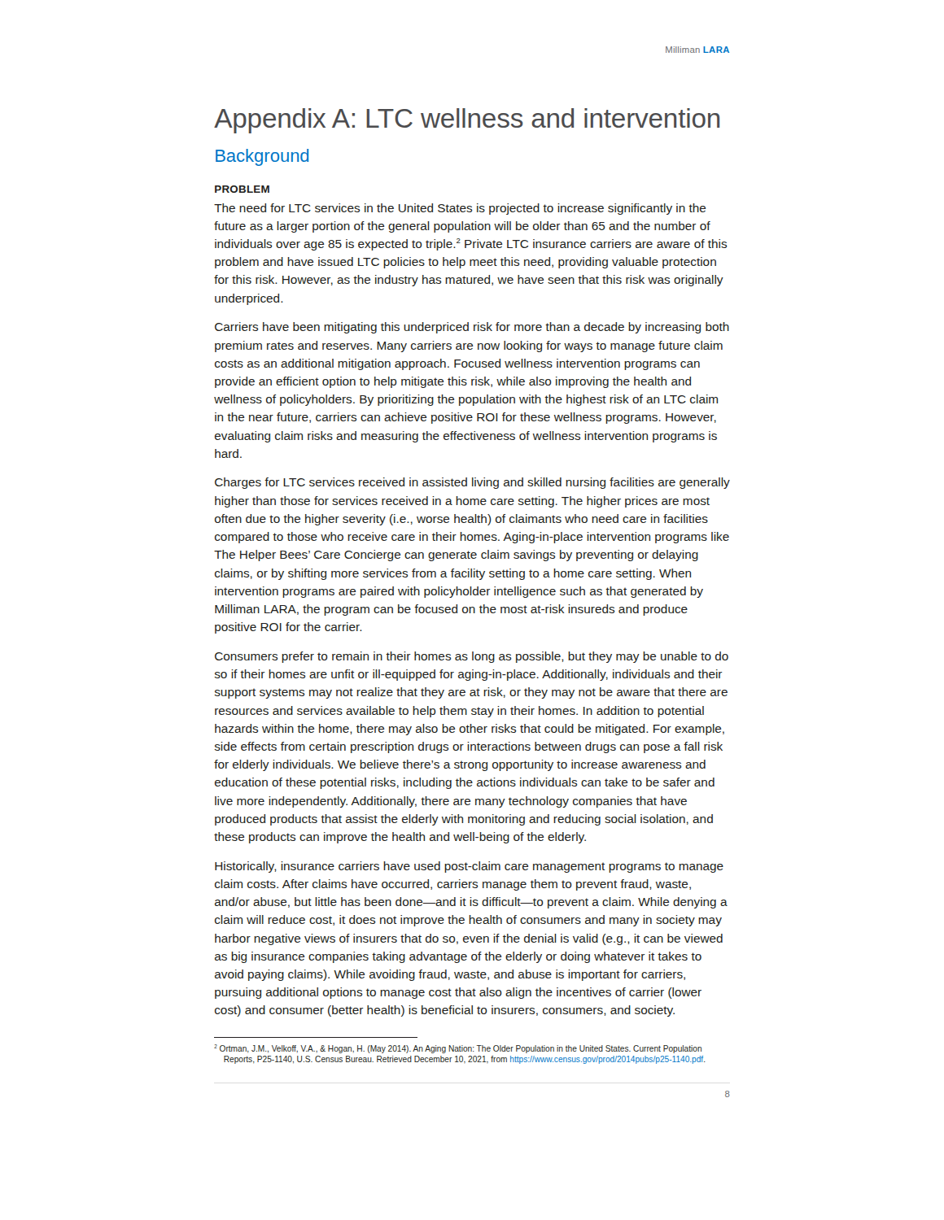Milliman LARA
Appendix A: LTC wellness and intervention
Background
PROBLEM
The need for LTC services in the United States is projected to increase significantly in the future as a larger portion of the general population will be older than 65 and the number of individuals over age 85 is expected to triple.2 Private LTC insurance carriers are aware of this problem and have issued LTC policies to help meet this need, providing valuable protection for this risk. However, as the industry has matured, we have seen that this risk was originally underpriced.
Carriers have been mitigating this underpriced risk for more than a decade by increasing both premium rates and reserves. Many carriers are now looking for ways to manage future claim costs as an additional mitigation approach. Focused wellness intervention programs can provide an efficient option to help mitigate this risk, while also improving the health and wellness of policyholders. By prioritizing the population with the highest risk of an LTC claim in the near future, carriers can achieve positive ROI for these wellness programs. However, evaluating claim risks and measuring the effectiveness of wellness intervention programs is hard.
Charges for LTC services received in assisted living and skilled nursing facilities are generally higher than those for services received in a home care setting. The higher prices are most often due to the higher severity (i.e., worse health) of claimants who need care in facilities compared to those who receive care in their homes. Aging-in-place intervention programs like The Helper Bees’ Care Concierge can generate claim savings by preventing or delaying claims, or by shifting more services from a facility setting to a home care setting. When intervention programs are paired with policyholder intelligence such as that generated by Milliman LARA, the program can be focused on the most at-risk insureds and produce positive ROI for the carrier.
Consumers prefer to remain in their homes as long as possible, but they may be unable to do so if their homes are unfit or ill-equipped for aging-in-place. Additionally, individuals and their support systems may not realize that they are at risk, or they may not be aware that there are resources and services available to help them stay in their homes. In addition to potential hazards within the home, there may also be other risks that could be mitigated. For example, side effects from certain prescription drugs or interactions between drugs can pose a fall risk for elderly individuals. We believe there’s a strong opportunity to increase awareness and education of these potential risks, including the actions individuals can take to be safer and live more independently. Additionally, there are many technology companies that have produced products that assist the elderly with monitoring and reducing social isolation, and these products can improve the health and well-being of the elderly.
Historically, insurance carriers have used post-claim care management programs to manage claim costs. After claims have occurred, carriers manage them to prevent fraud, waste, and/or abuse, but little has been done—and it is difficult—to prevent a claim. While denying a claim will reduce cost, it does not improve the health of consumers and many in society may harbor negative views of insurers that do so, even if the denial is valid (e.g., it can be viewed as big insurance companies taking advantage of the elderly or doing whatever it takes to avoid paying claims). While avoiding fraud, waste, and abuse is important for carriers, pursuing additional options to manage cost that also align the incentives of carrier (lower cost) and consumer (better health) is beneficial to insurers, consumers, and society.
2 Ortman, J.M., Velkoff, V.A., & Hogan, H. (May 2014). An Aging Nation: The Older Population in the United States. Current Population Reports, P25-1140, U.S. Census Bureau. Retrieved December 10, 2021, from https://www.census.gov/prod/2014pubs/p25-1140.pdf.
8